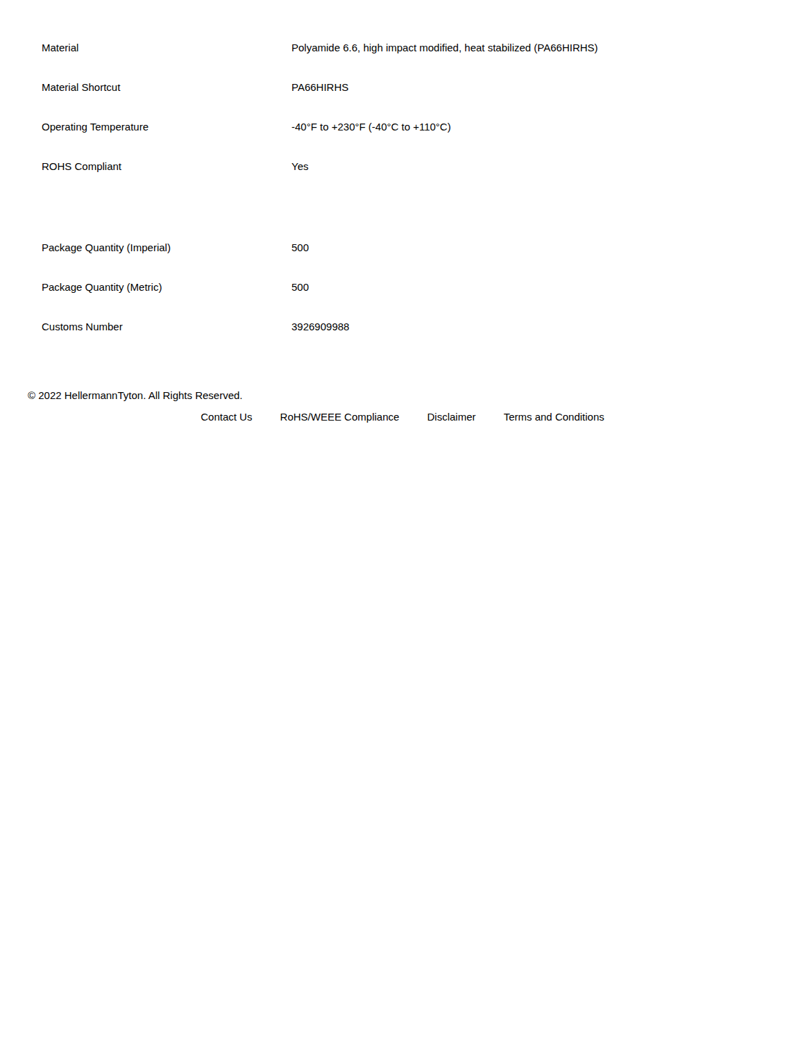| Material | Polyamide 6.6, high impact modified, heat stabilized (PA66HIRHS) |
| Material Shortcut | PA66HIRHS |
| Operating Temperature | -40°F to +230°F (-40°C to +110°C) |
| ROHS Compliant | Yes |
| Package Quantity (Imperial) | 500 |
| Package Quantity (Metric) | 500 |
| Customs Number | 3926909988 |
© 2022 HellermannTyton. All Rights Reserved.
Contact Us RoHS/WEEE Compliance Disclaimer Terms and Conditions